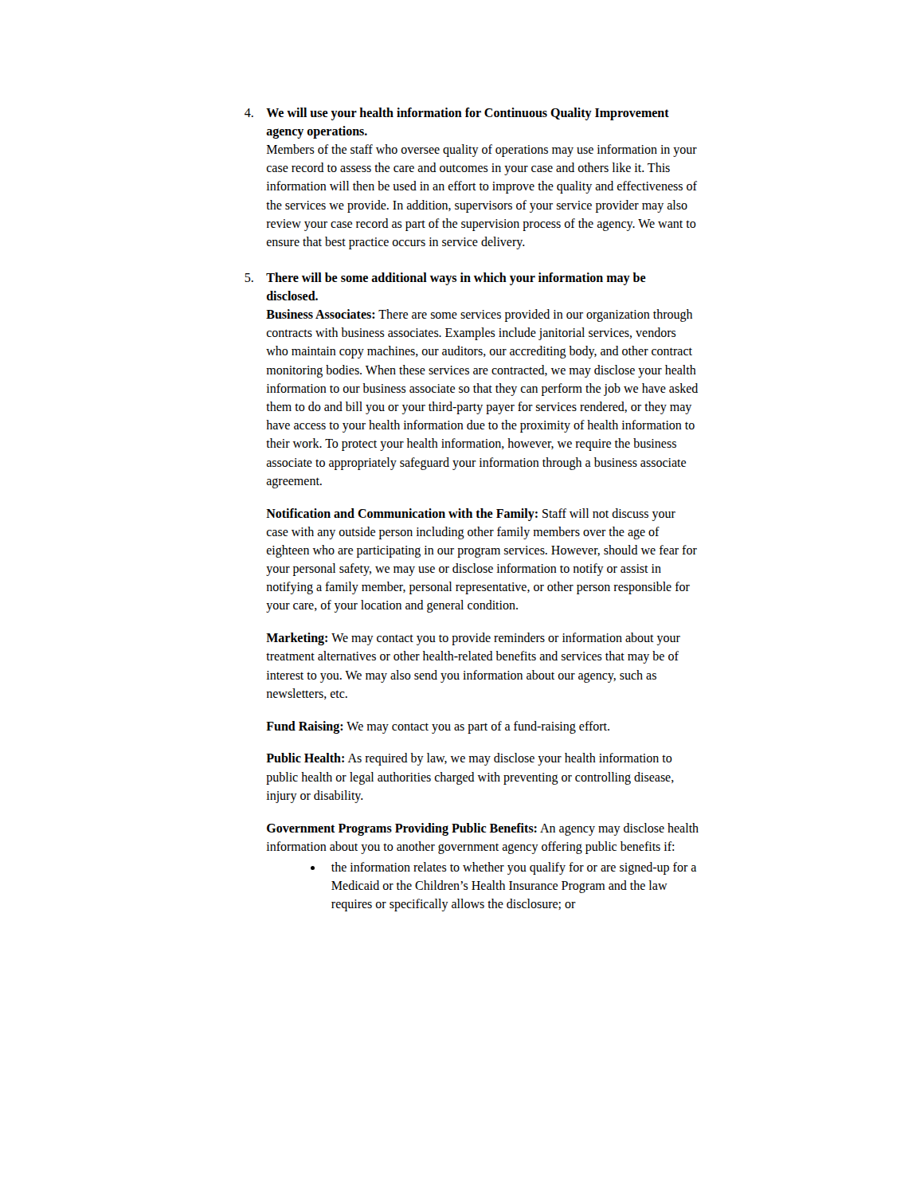We will use your health information for Continuous Quality Improvement agency operations.
Members of the staff who oversee quality of operations may use information in your case record to assess the care and outcomes in your case and others like it. This information will then be used in an effort to improve the quality and effectiveness of the services we provide. In addition, supervisors of your service provider may also review your case record as part of the supervision process of the agency. We want to ensure that best practice occurs in service delivery.
There will be some additional ways in which your information may be disclosed.
Business Associates: There are some services provided in our organization through contracts with business associates. Examples include janitorial services, vendors who maintain copy machines, our auditors, our accrediting body, and other contract monitoring bodies. When these services are contracted, we may disclose your health information to our business associate so that they can perform the job we have asked them to do and bill you or your third-party payer for services rendered, or they may have access to your health information due to the proximity of health information to their work. To protect your health information, however, we require the business associate to appropriately safeguard your information through a business associate agreement.
Notification and Communication with the Family: Staff will not discuss your case with any outside person including other family members over the age of eighteen who are participating in our program services. However, should we fear for your personal safety, we may use or disclose information to notify or assist in notifying a family member, personal representative, or other person responsible for your care, of your location and general condition.
Marketing: We may contact you to provide reminders or information about your treatment alternatives or other health-related benefits and services that may be of interest to you. We may also send you information about our agency, such as newsletters, etc.
Fund Raising: We may contact you as part of a fund-raising effort.
Public Health: As required by law, we may disclose your health information to public health or legal authorities charged with preventing or controlling disease, injury or disability.
Government Programs Providing Public Benefits: An agency may disclose health information about you to another government agency offering public benefits if:
the information relates to whether you qualify for or are signed-up for a Medicaid or the Children’s Health Insurance Program and the law requires or specifically allows the disclosure; or